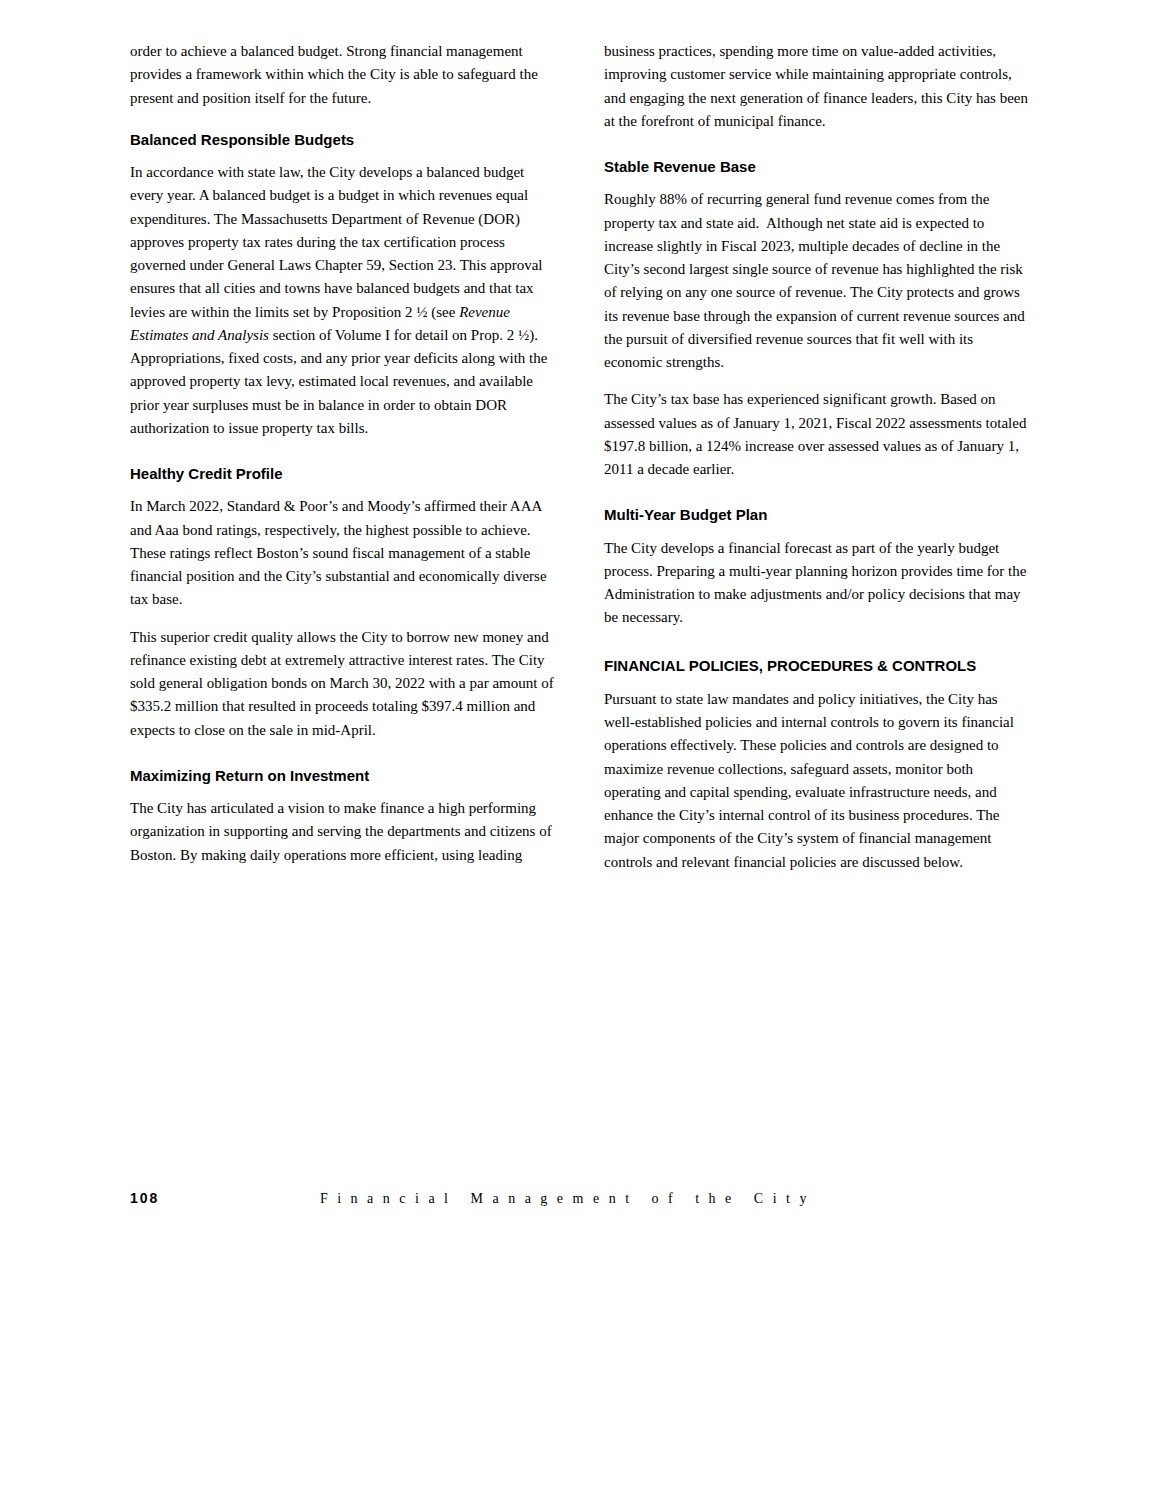order to achieve a balanced budget. Strong financial management provides a framework within which the City is able to safeguard the present and position itself for the future.
Balanced Responsible Budgets
In accordance with state law, the City develops a balanced budget every year. A balanced budget is a budget in which revenues equal expenditures. The Massachusetts Department of Revenue (DOR) approves property tax rates during the tax certification process governed under General Laws Chapter 59, Section 23. This approval ensures that all cities and towns have balanced budgets and that tax levies are within the limits set by Proposition 2 ½ (see Revenue Estimates and Analysis section of Volume I for detail on Prop. 2 ½). Appropriations, fixed costs, and any prior year deficits along with the approved property tax levy, estimated local revenues, and available prior year surpluses must be in balance in order to obtain DOR authorization to issue property tax bills.
Healthy Credit Profile
In March 2022, Standard & Poor’s and Moody’s affirmed their AAA and Aaa bond ratings, respectively, the highest possible to achieve. These ratings reflect Boston’s sound fiscal management of a stable financial position and the City’s substantial and economically diverse tax base.
This superior credit quality allows the City to borrow new money and refinance existing debt at extremely attractive interest rates. The City sold general obligation bonds on March 30, 2022 with a par amount of $335.2 million that resulted in proceeds totaling $397.4 million and expects to close on the sale in mid-April.
Maximizing Return on Investment
The City has articulated a vision to make finance a high performing organization in supporting and serving the departments and citizens of Boston. By making daily operations more efficient, using leading business practices, spending more time on value-added activities, improving customer service while maintaining appropriate controls, and engaging the next generation of finance leaders, this City has been at the forefront of municipal finance.
Stable Revenue Base
Roughly 88% of recurring general fund revenue comes from the property tax and state aid. Although net state aid is expected to increase slightly in Fiscal 2023, multiple decades of decline in the City’s second largest single source of revenue has highlighted the risk of relying on any one source of revenue. The City protects and grows its revenue base through the expansion of current revenue sources and the pursuit of diversified revenue sources that fit well with its economic strengths.
The City’s tax base has experienced significant growth. Based on assessed values as of January 1, 2021, Fiscal 2022 assessments totaled $197.8 billion, a 124% increase over assessed values as of January 1, 2011 a decade earlier.
Multi-Year Budget Plan
The City develops a financial forecast as part of the yearly budget process. Preparing a multi-year planning horizon provides time for the Administration to make adjustments and/or policy decisions that may be necessary.
Financial Policies, Procedures & Controls
Pursuant to state law mandates and policy initiatives, the City has well-established policies and internal controls to govern its financial operations effectively. These policies and controls are designed to maximize revenue collections, safeguard assets, monitor both operating and capital spending, evaluate infrastructure needs, and enhance the City’s internal control of its business procedures. The major components of the City’s system of financial management controls and relevant financial policies are discussed below.
108
F i n a n c i a l M a n a g e m e n t o f t h e C i t y